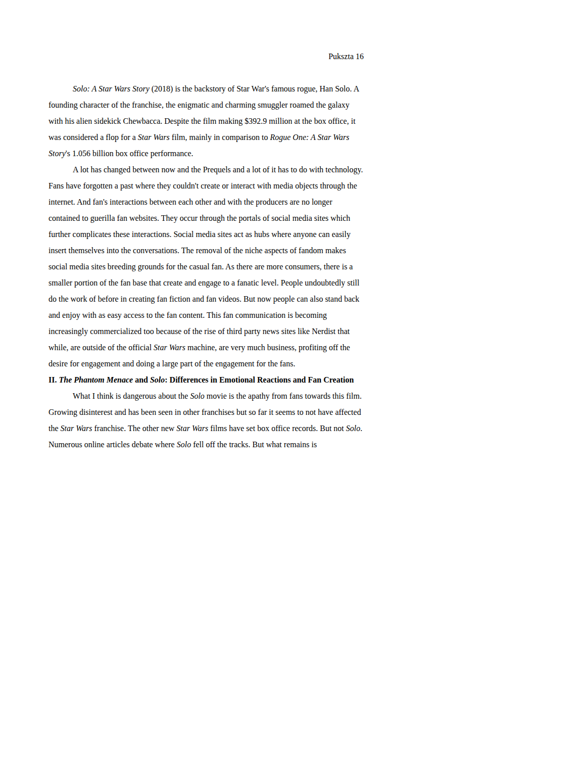Pukszta 16
Solo: A Star Wars Story (2018) is the backstory of Star War's famous rogue, Han Solo. A founding character of the franchise, the enigmatic and charming smuggler roamed the galaxy with his alien sidekick Chewbacca. Despite the film making $392.9 million at the box office, it was considered a flop for a Star Wars film, mainly in comparison to Rogue One: A Star Wars Story's 1.056 billion box office performance.
A lot has changed between now and the Prequels and a lot of it has to do with technology. Fans have forgotten a past where they couldn't create or interact with media objects through the internet. And fan's interactions between each other and with the producers are no longer contained to guerilla fan websites. They occur through the portals of social media sites which further complicates these interactions. Social media sites act as hubs where anyone can easily insert themselves into the conversations. The removal of the niche aspects of fandom makes social media sites breeding grounds for the casual fan. As there are more consumers, there is a smaller portion of the fan base that create and engage to a fanatic level. People undoubtedly still do the work of before in creating fan fiction and fan videos. But now people can also stand back and enjoy with as easy access to the fan content. This fan communication is becoming increasingly commercialized too because of the rise of third party news sites like Nerdist that while, are outside of the official Star Wars machine, are very much business, profiting off the desire for engagement and doing a large part of the engagement for the fans.
II. The Phantom Menace and Solo: Differences in Emotional Reactions and Fan Creation
What I think is dangerous about the Solo movie is the apathy from fans towards this film. Growing disinterest and has been seen in other franchises but so far it seems to not have affected the Star Wars franchise. The other new Star Wars films have set box office records. But not Solo. Numerous online articles debate where Solo fell off the tracks. But what remains is